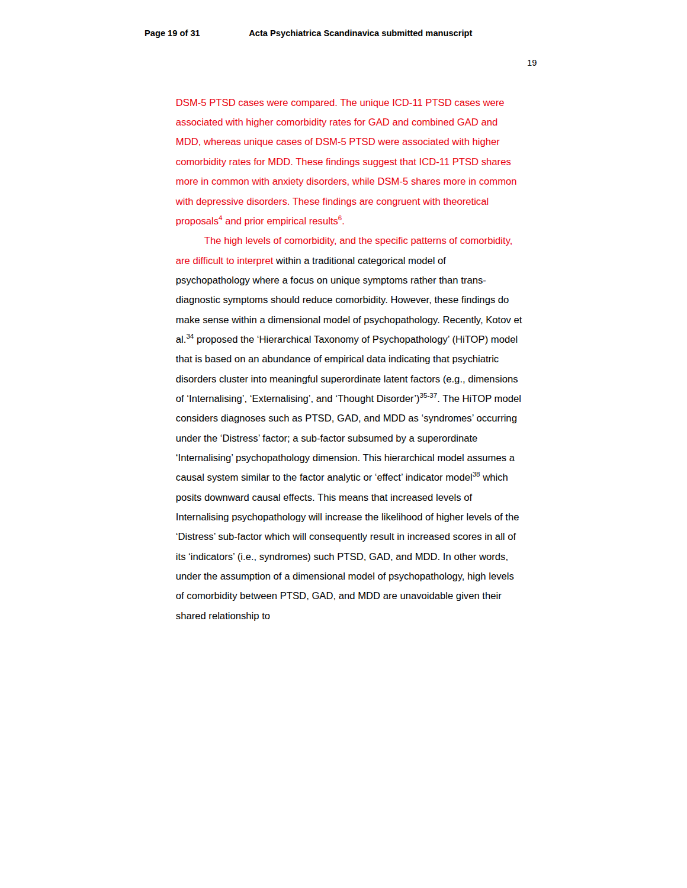Page 19 of 31
Acta Psychiatrica Scandinavica submitted manuscript
19
DSM-5 PTSD cases were compared. The unique ICD-11 PTSD cases were associated with higher comorbidity rates for GAD and combined GAD and MDD, whereas unique cases of DSM-5 PTSD were associated with higher comorbidity rates for MDD. These findings suggest that ICD-11 PTSD shares more in common with anxiety disorders, while DSM-5 shares more in common with depressive disorders. These findings are congruent with theoretical proposals4 and prior empirical results6.
The high levels of comorbidity, and the specific patterns of comorbidity, are difficult to interpret within a traditional categorical model of psychopathology where a focus on unique symptoms rather than trans-diagnostic symptoms should reduce comorbidity. However, these findings do make sense within a dimensional model of psychopathology. Recently, Kotov et al.34 proposed the ‘Hierarchical Taxonomy of Psychopathology’ (HiTOP) model that is based on an abundance of empirical data indicating that psychiatric disorders cluster into meaningful superordinate latent factors (e.g., dimensions of ‘Internalising’, ‘Externalising’, and ‘Thought Disorder’)35-37. The HiTOP model considers diagnoses such as PTSD, GAD, and MDD as ‘syndromes’ occurring under the ‘Distress’ factor; a sub-factor subsumed by a superordinate ‘Internalising’ psychopathology dimension. This hierarchical model assumes a causal system similar to the factor analytic or ‘effect’ indicator model38 which posits downward causal effects. This means that increased levels of Internalising psychopathology will increase the likelihood of higher levels of the ‘Distress’ sub-factor which will consequently result in increased scores in all of its ‘indicators’ (i.e., syndromes) such PTSD, GAD, and MDD. In other words, under the assumption of a dimensional model of psychopathology, high levels of comorbidity between PTSD, GAD, and MDD are unavoidable given their shared relationship to